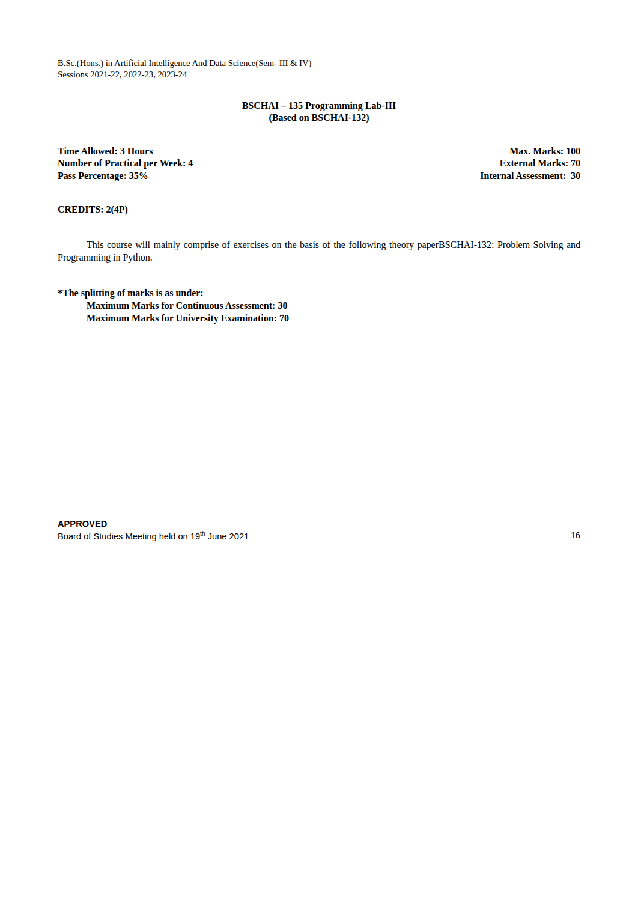B.Sc.(Hons.) in Artificial Intelligence And Data Science(Sem- III & IV)
Sessions 2021-22, 2022-23, 2023-24
BSCHAI – 135 Programming Lab-III (Based on BSCHAI-132)
| Time Allowed: 3 Hours | Max. Marks: 100 |
| Number of Practical per Week: 4 | External Marks: 70 |
| Pass Percentage: 35% | Internal Assessment: 30 |
CREDITS: 2(4P)
This course will mainly comprise of exercises on the basis of the following theory paperBSCHAI-132: Problem Solving and Programming in Python.
*The splitting of marks is as under:
Maximum Marks for Continuous Assessment: 30
Maximum Marks for University Examination: 70
APPROVED
Board of Studies Meeting held on 19th June 202116